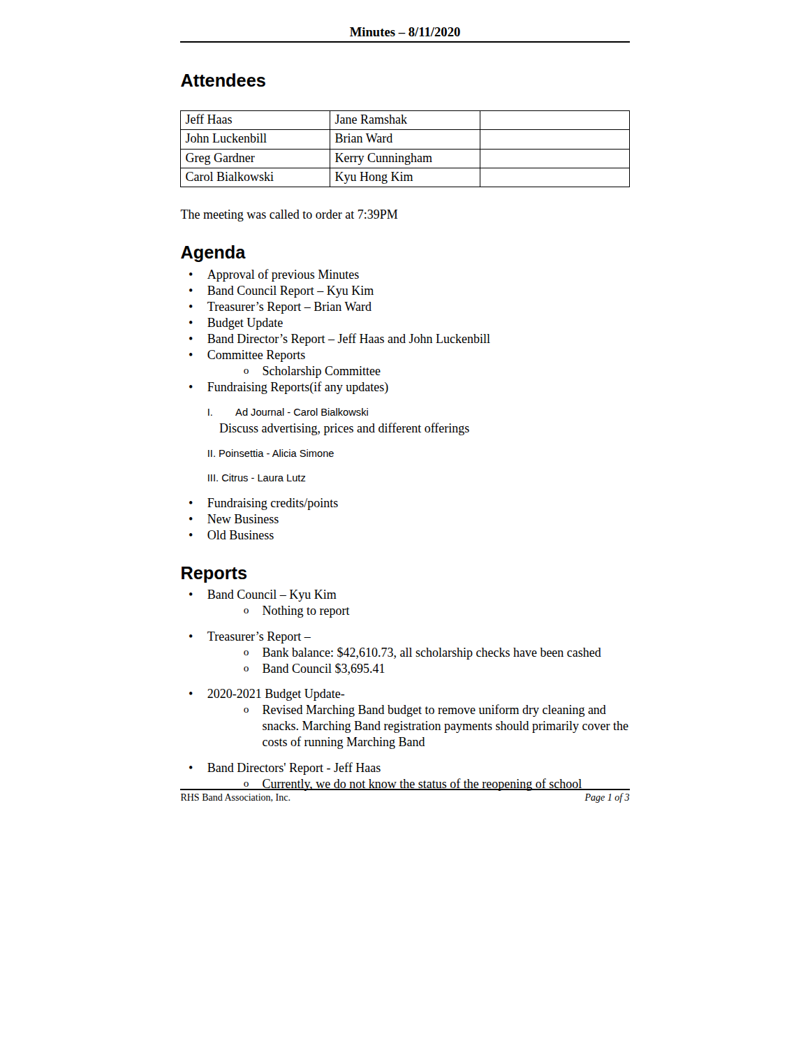Minutes – 8/11/2020
Attendees
| Jeff Haas | Jane Ramshak | |
| John Luckenbill | Brian Ward | |
| Greg Gardner | Kerry Cunningham | |
| Carol Bialkowski | Kyu Hong Kim | |
The meeting was called to order at 7:39PM
Agenda
Approval of previous Minutes
Band Council Report – Kyu Kim
Treasurer’s Report – Brian Ward
Budget Update
Band Director’s Report – Jeff Haas and John Luckenbill
Committee Reports
Scholarship Committee
Fundraising Reports(if any updates)
I. Ad Journal - Carol Bialkowski Discuss advertising, prices and different offerings II. Poinsettia - Alicia Simone III. Citrus - Laura Lutz
Fundraising credits/points
New Business
Old Business
Reports
Band Council – Kyu Kim
Nothing to report
Treasurer’s Report –
Bank balance: $42,610.73, all scholarship checks have been cashed
Band Council $3,695.41
2020-2021 Budget Update-
Revised Marching Band budget to remove uniform dry cleaning and snacks. Marching Band registration payments should primarily cover the costs of running Marching Band
Band Directors' Report - Jeff Haas
Currently, we do not know the status of the reopening of school
RHS Band Association, Inc. Page 1 of 3